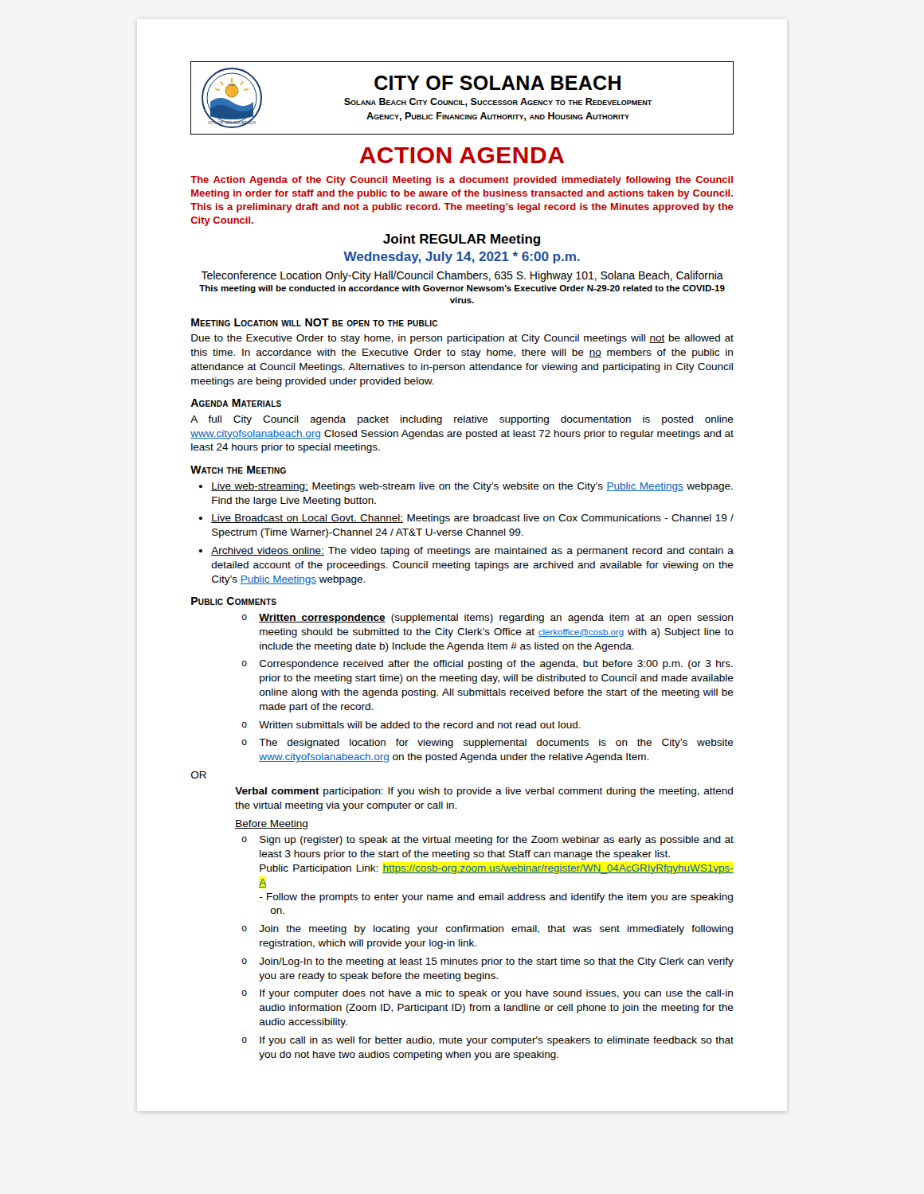CITY OF SOLANA BEACH 1986
CITY OF SOLANA BEACH
Solana Beach City Council, Successor Agency to the Redevelopment
Agency, Public Financing Authority, and Housing Authority
ACTION AGENDA
The Action Agenda of the City Council Meeting is a document provided immediately following the Council Meeting in order for staff and the public to be aware of the business transacted and actions taken by Council. This is a preliminary draft and not a public record. The meeting’s legal record is the Minutes approved by the City Council.
Joint REGULAR Meeting
Wednesday, July 14, 2021 * 6:00 p.m.
Teleconference Location Only-City Hall/Council Chambers, 635 S. Highway 101, Solana Beach, California
This meeting will be conducted in accordance with Governor Newsom’s Executive Order N-29-20 related to the COVID-19 virus.
Meeting Location will NOT be open to the public
Due to the Executive Order to stay home, in person participation at City Council meetings will not be allowed at this time. In accordance with the Executive Order to stay home, there will be no members of the public in attendance at Council Meetings. Alternatives to in-person attendance for viewing and participating in City Council meetings are being provided under provided below.
Agenda Materials
A full City Council agenda packet including relative supporting documentation is posted online www.cityofsolanabeach.org Closed Session Agendas are posted at least 72 hours prior to regular meetings and at least 24 hours prior to special meetings.
Watch the Meeting
Live web-streaming: Meetings web-stream live on the City’s website on the City’s Public Meetings webpage. Find the large Live Meeting button.
Live Broadcast on Local Govt. Channel: Meetings are broadcast live on Cox Communications - Channel 19 / Spectrum (Time Warner)-Channel 24 / AT&T U-verse Channel 99.
Archived videos online: The video taping of meetings are maintained as a permanent record and contain a detailed account of the proceedings. Council meeting tapings are archived and available for viewing on the City’s Public Meetings webpage.
Public Comments
Written correspondence (supplemental items) regarding an agenda item at an open session meeting should be submitted to the City Clerk’s Office at clerkoffice@cosb.org with a) Subject line to include the meeting date b) Include the Agenda Item # as listed on the Agenda.
Correspondence received after the official posting of the agenda, but before 3:00 p.m. (or 3 hrs. prior to the meeting start time) on the meeting day, will be distributed to Council and made available online along with the agenda posting. All submittals received before the start of the meeting will be made part of the record.
Written submittals will be added to the record and not read out loud.
The designated location for viewing supplemental documents is on the City’s website www.cityofsolanabeach.org on the posted Agenda under the relative Agenda Item.
OR
Verbal comment participation: If you wish to provide a live verbal comment during the meeting, attend the virtual meeting via your computer or call in.
Before Meeting
Sign up (register) to speak at the virtual meeting for the Zoom webinar as early as possible and at least 3 hours prior to the start of the meeting so that Staff can manage the speaker list.
Public Participation Link: https://cosb-org.zoom.us/webinar/register/WN_04AcGRIyRfqyhuWS1vps-A - Follow the prompts to enter your name and email address and identify the item you are speaking on.
Join the meeting by locating your confirmation email, that was sent immediately following registration, which will provide your log-in link.
Join/Log-In to the meeting at least 15 minutes prior to the start time so that the City Clerk can verify you are ready to speak before the meeting begins.
If your computer does not have a mic to speak or you have sound issues, you can use the call-in audio information (Zoom ID, Participant ID) from a landline or cell phone to join the meeting for the audio accessibility.
If you call in as well for better audio, mute your computer's speakers to eliminate feedback so that you do not have two audios competing when you are speaking.